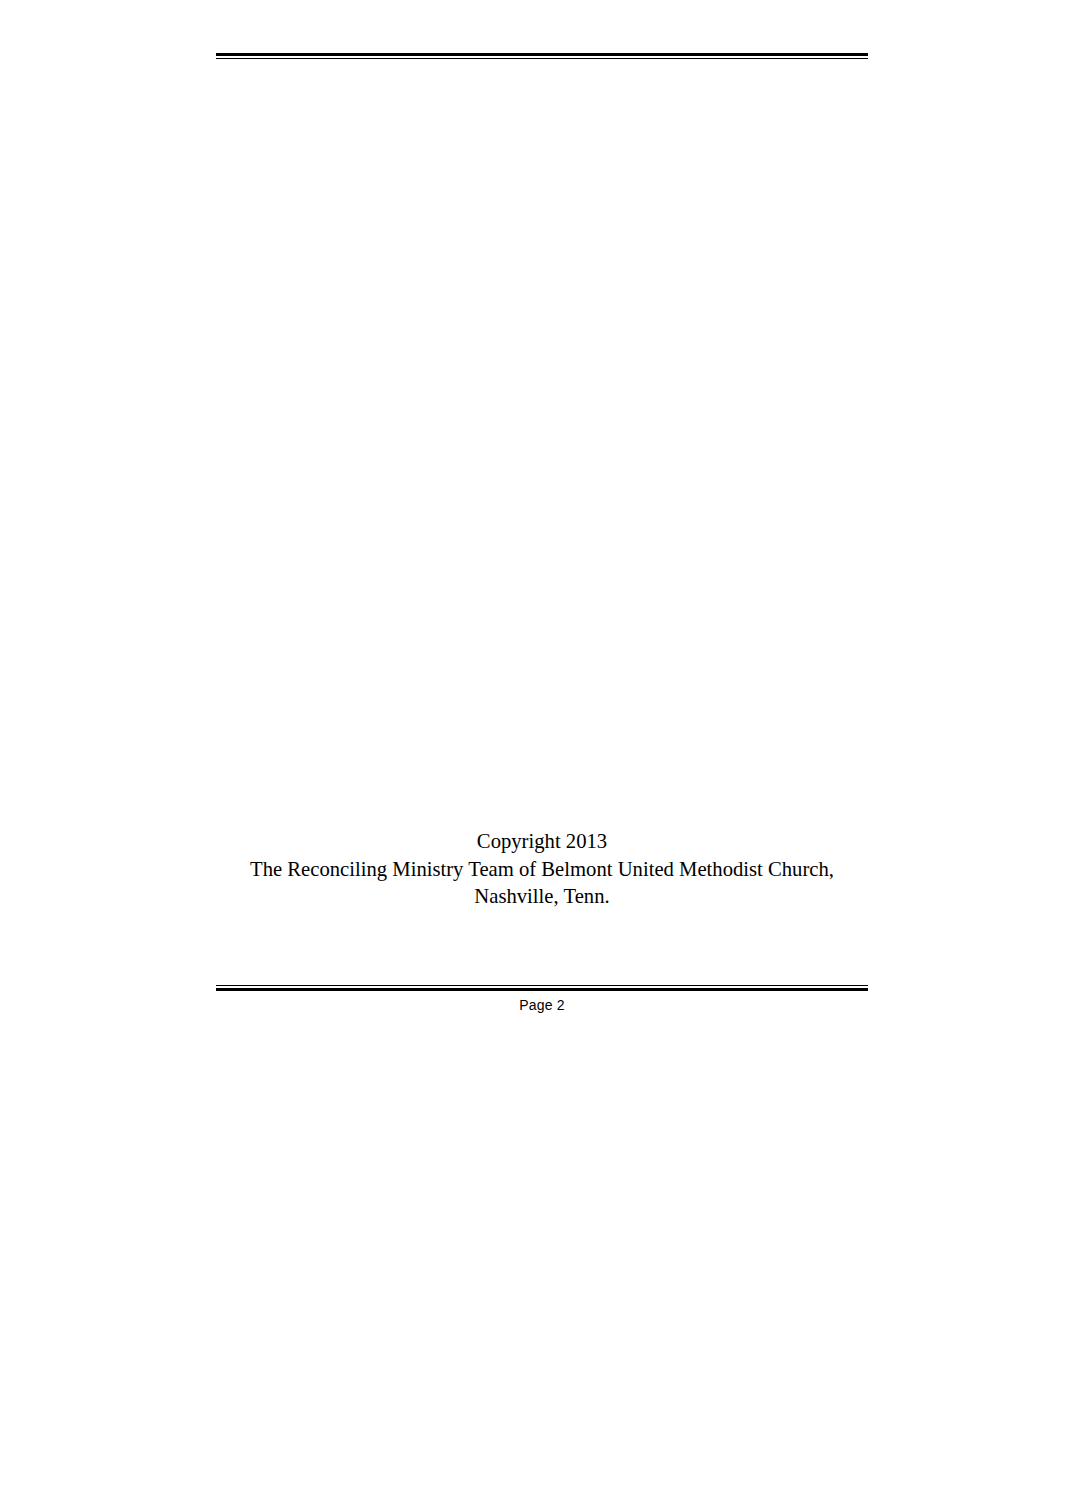Copyright 2013
The Reconciling Ministry Team of Belmont United Methodist Church,
Nashville, Tenn.
Page 2